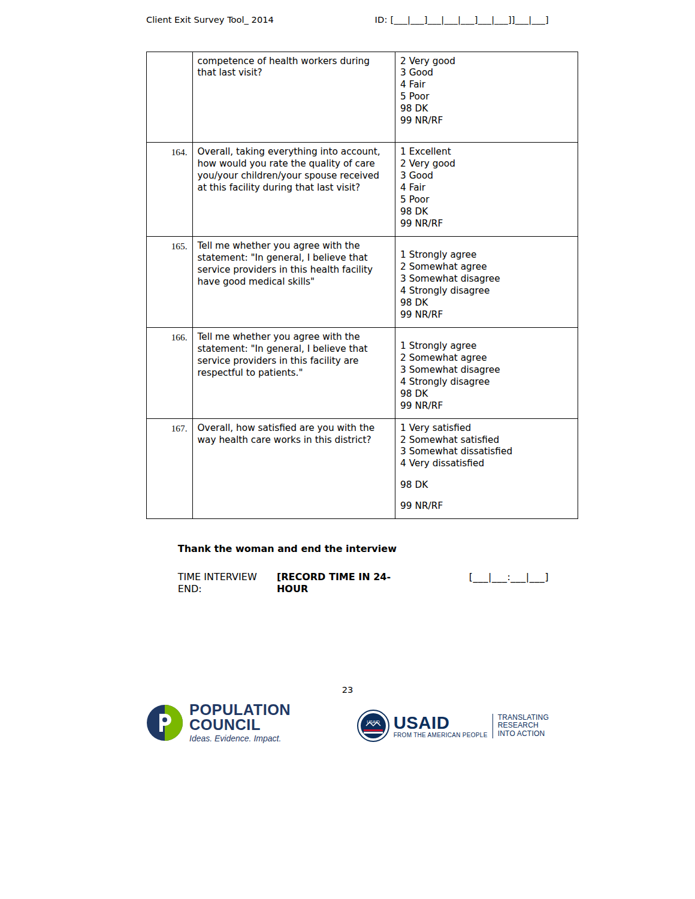Client Exit Survey Tool_ 2014
ID: [___|___]___|___|___]___|___]]___|___]
| | competence of health workers during that last visit? | 2 Very good 3 Good 4 Fair 5 Poor 98 DK 99 NR/RF |
| 164. | Overall, taking everything into account, how would you rate the quality of care you/your children/your spouse received at this facility during that last visit? | 1 Excellent 2 Very good 3 Good 4 Fair 5 Poor 98 DK 99 NR/RF |
| 165. | Tell me whether you agree with the statement: "In general, I believe that service providers in this health facility have good medical skills" | 1 Strongly agree 2 Somewhat agree 3 Somewhat disagree 4 Strongly disagree 98 DK 99 NR/RF |
| 166. | Tell me whether you agree with the statement: "In general, I believe that service providers in this facility are respectful to patients." | 1 Strongly agree 2 Somewhat agree 3 Somewhat disagree 4 Strongly disagree 98 DK 99 NR/RF |
| 167. | Overall, how satisfied are you with the way health care works in this district? | 1 Very satisfied 2 Somewhat satisfied 3 Somewhat dissatisfied 4 Very dissatisfied 98 DK 99 NR/RF |
Thank the woman and end the interview
TIME INTERVIEW END: [RECORD TIME IN 24-HOUR [___|___:___|___]
23
POPULATION
COUNCIL
Ideas. Evidence. Impact.
USAID
USAID
FROM THE AMERICAN PEOPLE
TRANSLATING
RESEARCH
INTO ACTION